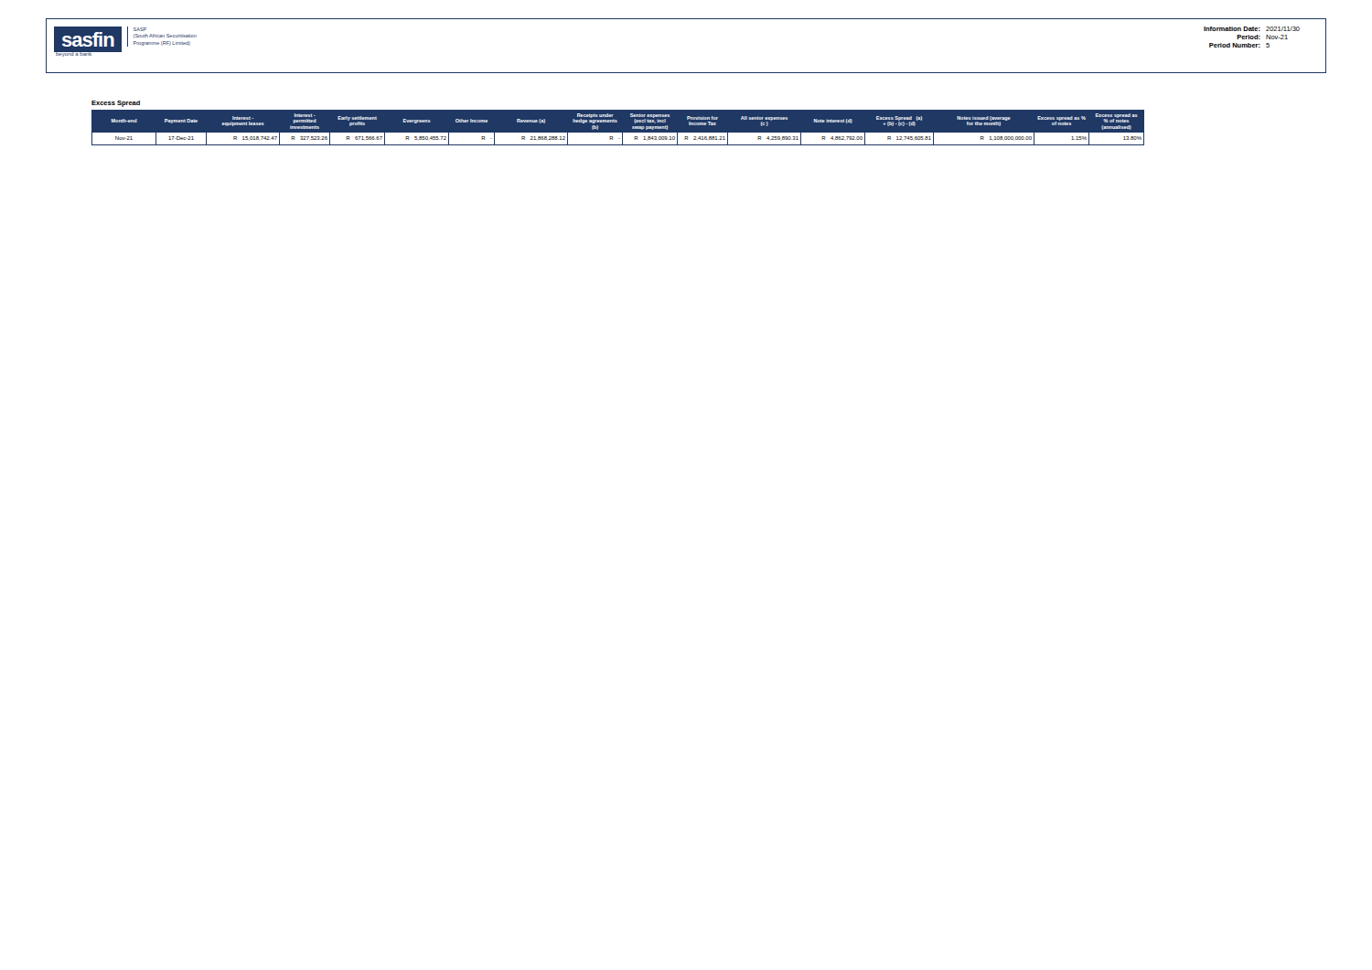sasfin
SASP
(South African Securitisation
Programme (RF) Limited)
beyond a bank
| Information Date: | 2021/11/30 |
| Period: | Nov-21 |
| Period Number: | 5 |
Excess Spread
| Month-end | Payment Date | Interest - equipment leases | Interest - permitted investments | Early settlement profits | Evergreens | Other Income | Revenue (a) | Receipts under hedge agreements (b) | Senior expenses (excl tax, incl swap payment) | Provision for Income Tax | All senior expenses (c ) | Note interest (d) | Excess Spread (a) + (b) - (c) - (d) | Notes issued (average for the month) | Excess spread as % of notes | Excess spread as % of notes (annualised) |
| --- | --- | --- | --- | --- | --- | --- | --- | --- | --- | --- | --- | --- | --- | --- | --- | --- |
| Nov-21 | 17-Dec-21 | R 15,018,742.47 | R 327,523.26 | R 671,566.67 | R 5,850,455.72 | R - | R 21,868,288.12 | R - | R 1,843,009.10 | R 2,416,881.21 | R 4,259,890.31 | R 4,862,792.00 | R 12,745,605.81 | R 1,108,000,000.00 | 1.15% | 13.80% |